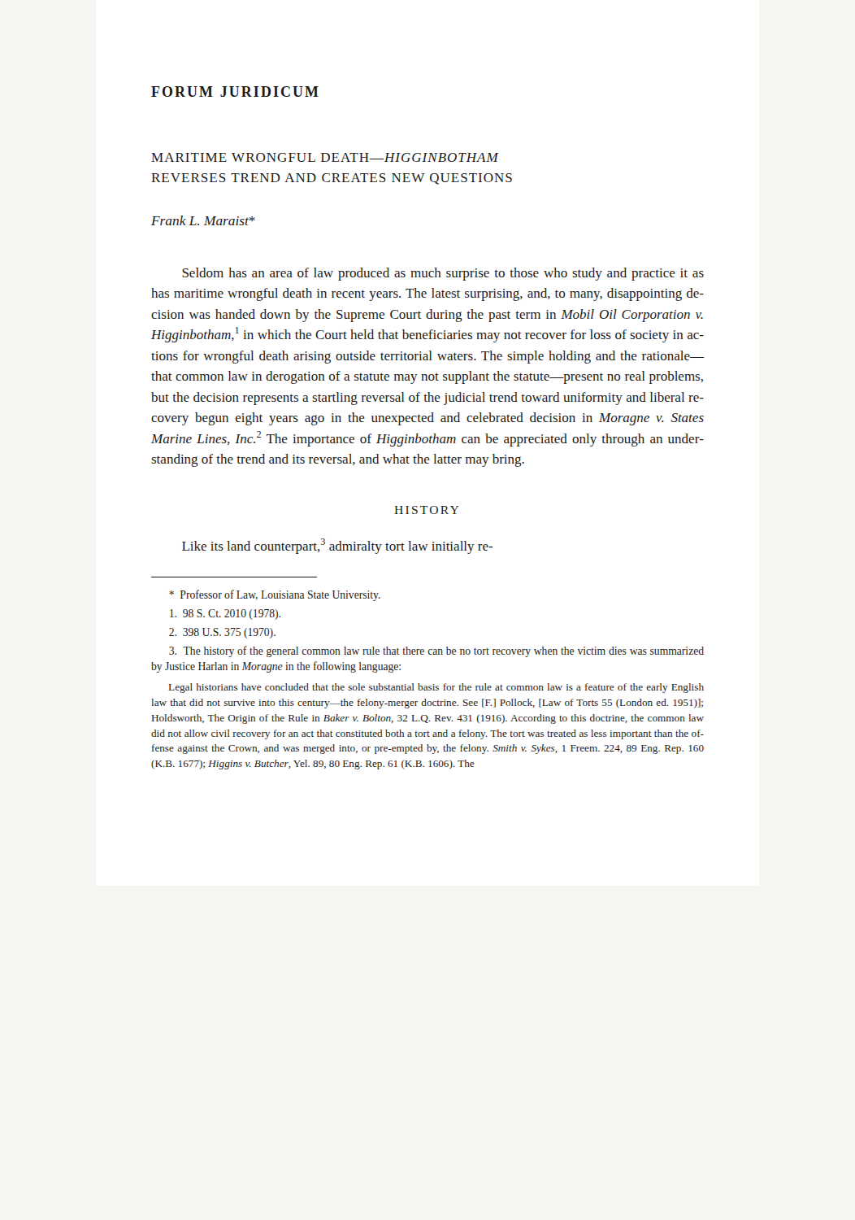Forum Juridicum
Maritime Wrongful Death—Higginbotham
Reverses Trend and Creates New Questions
Frank L. Maraist*
Seldom has an area of law produced as much surprise to those who study and practice it as has maritime wrongful death in recent years. The latest surprising, and, to many, disappointing decision was handed down by the Supreme Court during the past term in Mobil Oil Corporation v. Higginbotham,1 in which the Court held that beneficiaries may not recover for loss of society in actions for wrongful death arising outside territorial waters. The simple holding and the rationale—that common law in derogation of a statute may not supplant the statute—present no real problems, but the decision represents a startling reversal of the judicial trend toward uniformity and liberal recovery begun eight years ago in the unexpected and celebrated decision in Moragne v. States Marine Lines, Inc.2 The importance of Higginbotham can be appreciated only through an understanding of the trend and its reversal, and what the latter may bring.
History
Like its land counterpart,3 admiralty tort law initially re-
* Professor of Law, Louisiana State University.
1. 98 S. Ct. 2010 (1978).
2. 398 U.S. 375 (1970).
3. The history of the general common law rule that there can be no tort recovery when the victim dies was summarized by Justice Harlan in Moragne in the following language:
Legal historians have concluded that the sole substantial basis for the rule at common law is a feature of the early English law that did not survive into this century—the felony-merger doctrine. See [F.] Pollock, [Law of Torts 55 (London ed. 1951)]; Holdsworth, The Origin of the Rule in Baker v. Bolton, 32 L.Q. Rev. 431 (1916). According to this doctrine, the common law did not allow civil recovery for an act that constituted both a tort and a felony. The tort was treated as less important than the offense against the Crown, and was merged into, or pre-empted by, the felony. Smith v. Sykes, 1 Freem. 224, 89 Eng. Rep. 160 (K.B. 1677); Higgins v. Butcher, Yel. 89, 80 Eng. Rep. 61 (K.B. 1606). The